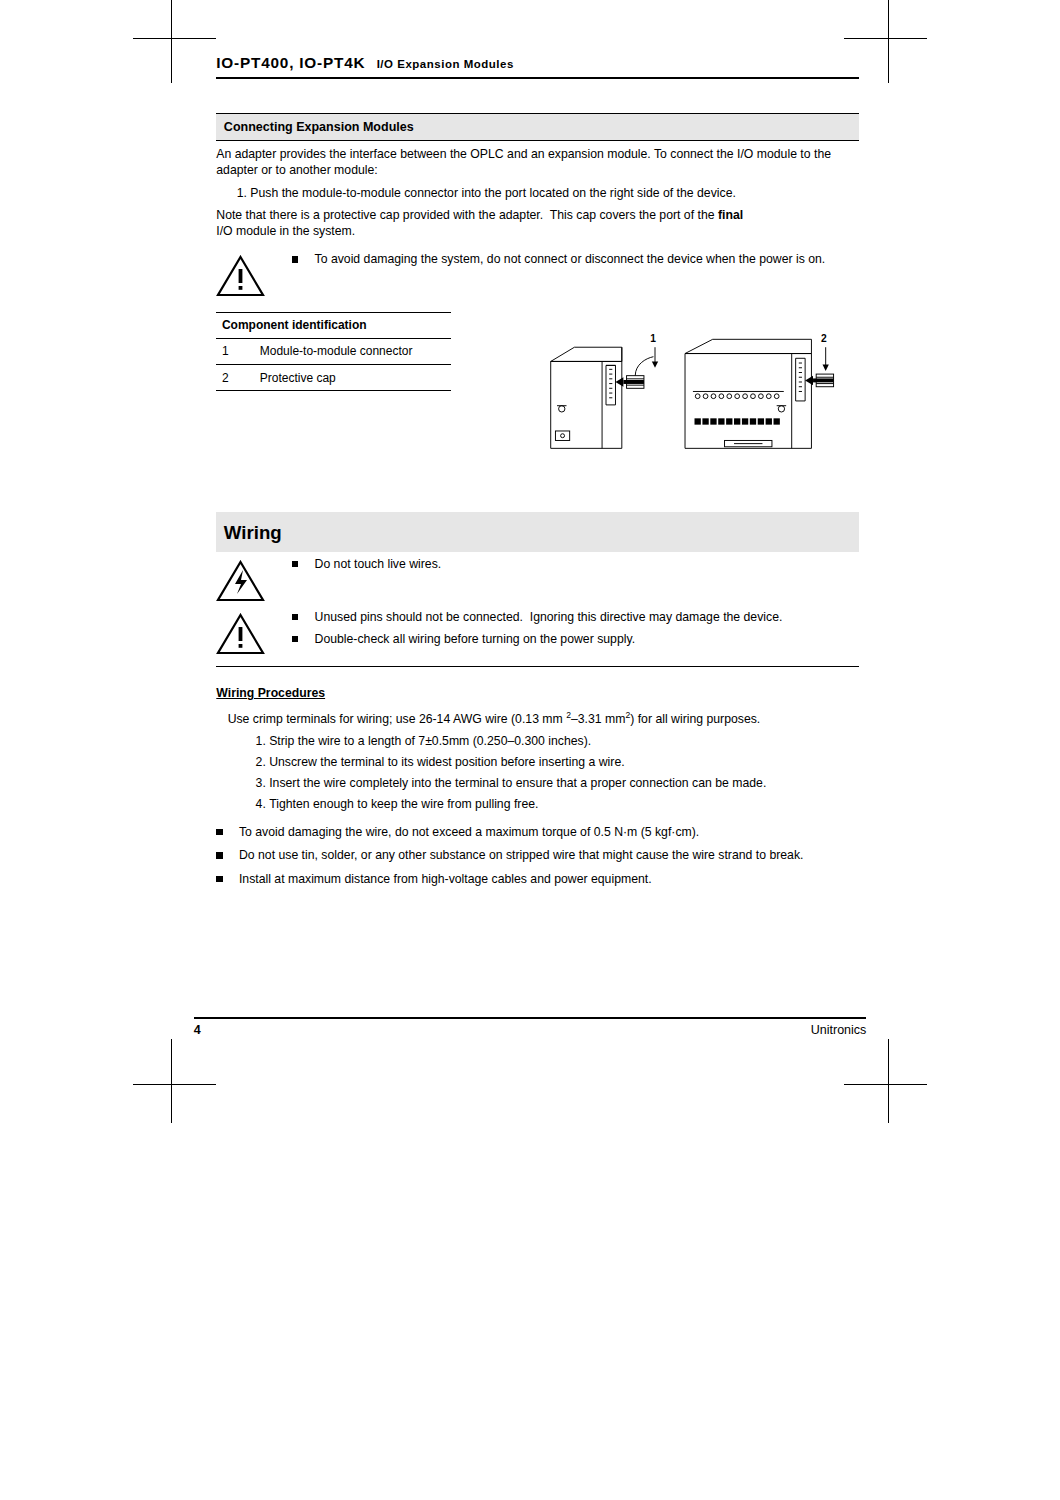IO-PT400, IO-PT4KI/O Expansion Modules
Connecting Expansion Modules
An adapter provides the interface between the OPLC and an expansion module. To connect the I/O module to the adapter or to another module:
Push the module-to-module connector into the port located on the right side of the device.
Note that there is a protective cap provided with the adapter. This cap covers the port of the final
I/O module in the system.
To avoid damaging the system, do not connect or disconnect the device when the power is on.
| Component identification |
| --- |
| 1 | Module-to-module connector |
| 2 | Protective cap |
1 2
Wiring
Do not touch live wires.
Unused pins should not be connected. Ignoring this directive may damage the device.
Double-check all wiring before turning on the power supply.
Wiring Procedures
Use crimp terminals for wiring; use 26-14 AWG wire (0.13 mm 2–3.31 mm2) for all wiring purposes.
Strip the wire to a length of 7±0.5mm (0.250–0.300 inches).
Unscrew the terminal to its widest position before inserting a wire.
Insert the wire completely into the terminal to ensure that a proper connection can be made.
Tighten enough to keep the wire from pulling free.
To avoid damaging the wire, do not exceed a maximum torque of 0.5 N·m (5 kgf·cm).
Do not use tin, solder, or any other substance on stripped wire that might cause the wire strand to break.
Install at maximum distance from high-voltage cables and power equipment.
4 Unitronics